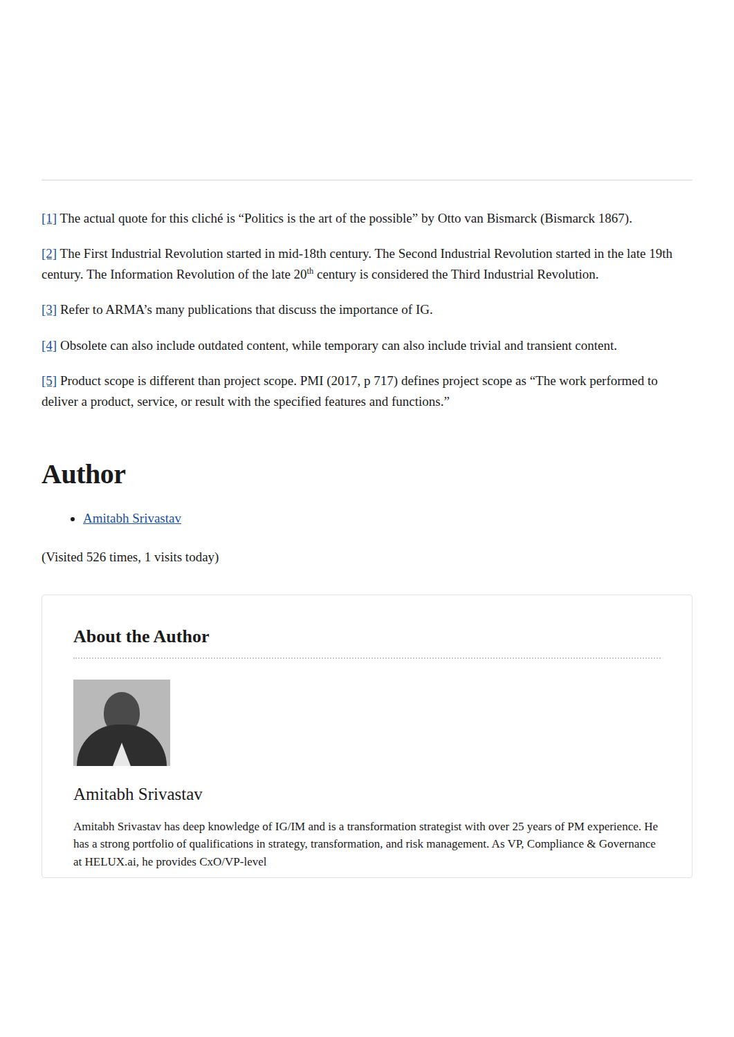[1] The actual quote for this cliché is “Politics is the art of the possible” by Otto van Bismarck (Bismarck 1867).
[2] The First Industrial Revolution started in mid-18th century. The Second Industrial Revolution started in the late 19th century. The Information Revolution of the late 20th century is considered the Third Industrial Revolution.
[3] Refer to ARMA’s many publications that discuss the importance of IG.
[4] Obsolete can also include outdated content, while temporary can also include trivial and transient content.
[5] Product scope is different than project scope. PMI (2017, p 717) defines project scope as “The work performed to deliver a product, service, or result with the specified features and functions.”
Author
Amitabh Srivastav
(Visited 526 times, 1 visits today)
About the Author
Amitabh Srivastav
Amitabh Srivastav has deep knowledge of IG/IM and is a transformation strategist with over 25 years of PM experience. He has a strong portfolio of qualifications in strategy, transformation, and risk management. As VP, Compliance & Governance at HELUX.ai, he provides CxO/VP-level